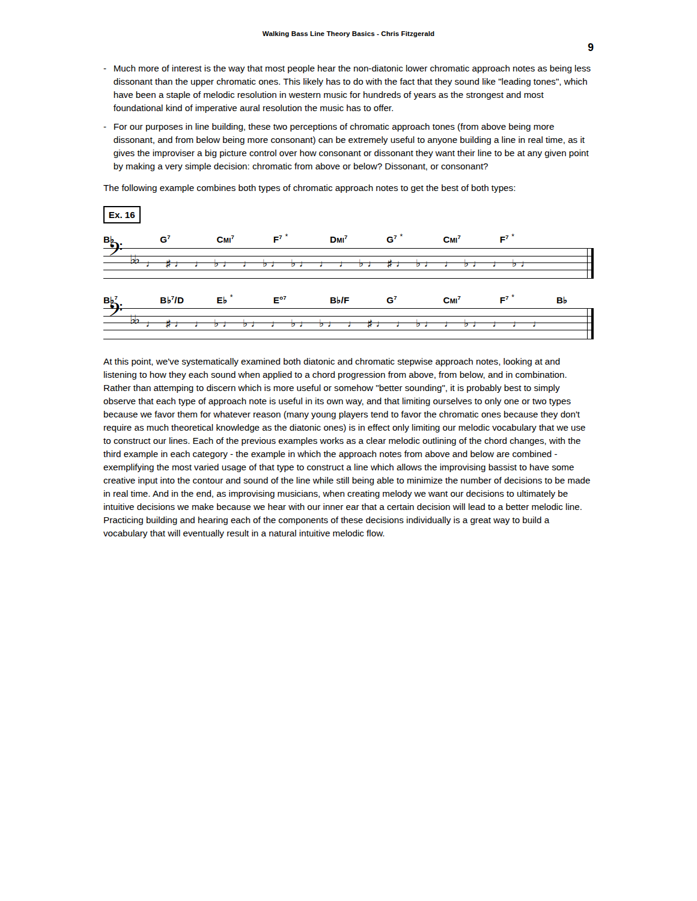Walking Bass Line Theory Basics - Chris Fitzgerald
9
Much more of interest is the way that most people hear the non-diatonic lower chromatic approach notes as being less dissonant than the upper chromatic ones. This likely has to do with the fact that they sound like "leading tones", which have been a staple of melodic resolution in western music for hundreds of years as the strongest and most foundational kind of imperative aural resolution the music has to offer.
For our purposes in line building, these two perceptions of chromatic approach tones (from above being more dissonant, and from below being more consonant) can be extremely useful to anyone building a line in real time, as it gives the improviser a big picture control over how consonant or dissonant they want their line to be at any given point by making a very simple decision: chromatic from above or below? Dissonant, or consonant?
The following example combines both types of chromatic approach notes to get the best of both types:
Ex. 16
B♭G7 Cmi7 F7 *Dmi7 G7 *Cmi7 F7 *
♭♭ ♩ ♯♩ ♩ ♭♩ ♩ ♭♩ ♭♩ ♩ ♩ ♭♩ ♯♩ ♭♩ ♩ ♭♩ ♩ ♭♩
B♭7 B♭7/D E♭ *Eo7 B♭/F G7 Cmi7 F7 *B♭
♭♭ ♩ ♯♩ ♩ ♭♩ ♭♩ ♩ ♭♩ ♭♩ ♩ ♯♩ ♩ ♭♩ ♩ ♭♩ ♩ ♩ ♩
Example 16: A walking bass line over a B-flat progression combining upper and lower chromatic approach notes.
At this point, we've systematically examined both diatonic and chromatic stepwise approach notes, looking at and listening to how they each sound when applied to a chord progression from above, from below, and in combination. Rather than attemping to discern which is more useful or somehow "better sounding", it is probably best to simply observe that each type of approach note is useful in its own way, and that limiting ourselves to only one or two types because we favor them for whatever reason (many young players tend to favor the chromatic ones because they don't require as much theoretical knowledge as the diatonic ones) is in effect only limiting our melodic vocabulary that we use to construct our lines. Each of the previous examples works as a clear melodic outlining of the chord changes, with the third example in each category - the example in which the approach notes from above and below are combined - exemplifying the most varied usage of that type to construct a line which allows the improvising bassist to have some creative input into the contour and sound of the line while still being able to minimize the number of decisions to be made in real time. And in the end, as improvising musicians, when creating melody we want our decisions to ultimately be intuitive decisions we make because we hear with our inner ear that a certain decision will lead to a better melodic line. Practicing building and hearing each of the components of these decisions individually is a great way to build a vocabulary that will eventually result in a natural intuitive melodic flow.